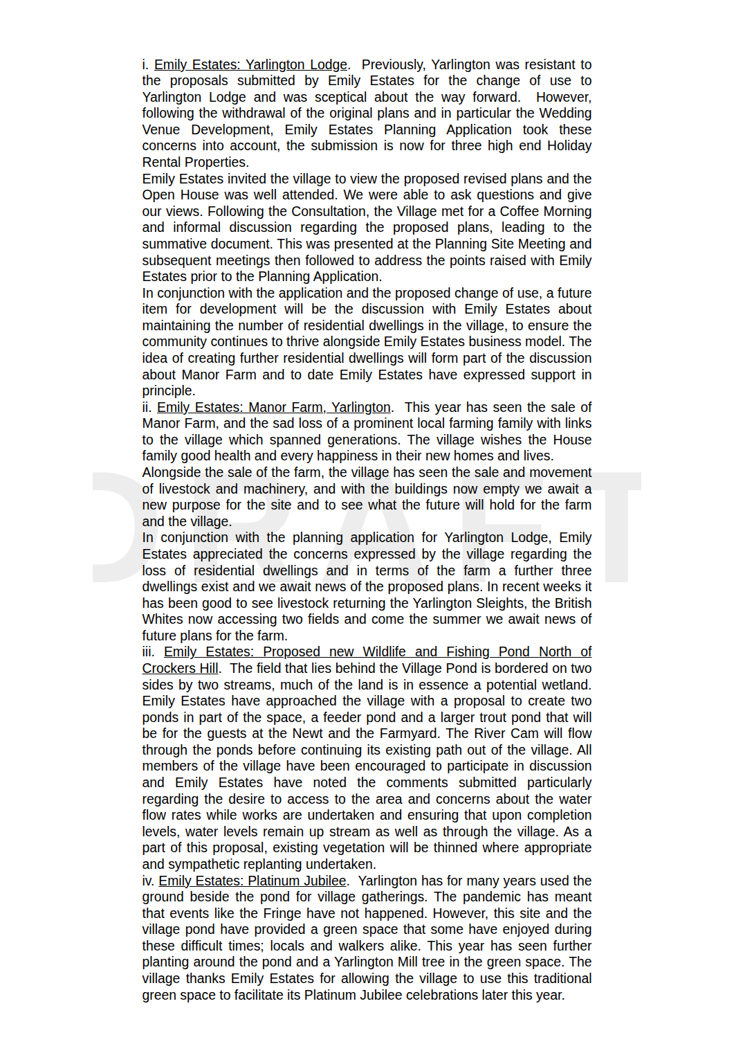DRAFT
i. Emily Estates: Yarlington Lodge. Previously, Yarlington was resistant to the proposals submitted by Emily Estates for the change of use to Yarlington Lodge and was sceptical about the way forward. However, following the withdrawal of the original plans and in particular the Wedding Venue Development, Emily Estates Planning Application took these concerns into account, the submission is now for three high end Holiday Rental Properties.
Emily Estates invited the village to view the proposed revised plans and the Open House was well attended. We were able to ask questions and give our views. Following the Consultation, the Village met for a Coffee Morning and informal discussion regarding the proposed plans, leading to the summative document. This was presented at the Planning Site Meeting and subsequent meetings then followed to address the points raised with Emily Estates prior to the Planning Application.
In conjunction with the application and the proposed change of use, a future item for development will be the discussion with Emily Estates about maintaining the number of residential dwellings in the village, to ensure the community continues to thrive alongside Emily Estates business model. The idea of creating further residential dwellings will form part of the discussion about Manor Farm and to date Emily Estates have expressed support in principle.
ii. Emily Estates: Manor Farm, Yarlington. This year has seen the sale of Manor Farm, and the sad loss of a prominent local farming family with links to the village which spanned generations. The village wishes the House family good health and every happiness in their new homes and lives.
Alongside the sale of the farm, the village has seen the sale and movement of livestock and machinery, and with the buildings now empty we await a new purpose for the site and to see what the future will hold for the farm and the village.
In conjunction with the planning application for Yarlington Lodge, Emily Estates appreciated the concerns expressed by the village regarding the loss of residential dwellings and in terms of the farm a further three dwellings exist and we await news of the proposed plans. In recent weeks it has been good to see livestock returning the Yarlington Sleights, the British Whites now accessing two fields and come the summer we await news of future plans for the farm.
iii. Emily Estates: Proposed new Wildlife and Fishing Pond North of Crockers Hill. The field that lies behind the Village Pond is bordered on two sides by two streams, much of the land is in essence a potential wetland. Emily Estates have approached the village with a proposal to create two ponds in part of the space, a feeder pond and a larger trout pond that will be for the guests at the Newt and the Farmyard. The River Cam will flow through the ponds before continuing its existing path out of the village. All members of the village have been encouraged to participate in discussion and Emily Estates have noted the comments submitted particularly regarding the desire to access to the area and concerns about the water flow rates while works are undertaken and ensuring that upon completion levels, water levels remain up stream as well as through the village. As a part of this proposal, existing vegetation will be thinned where appropriate and sympathetic replanting undertaken.
iv. Emily Estates: Platinum Jubilee. Yarlington has for many years used the ground beside the pond for village gatherings. The pandemic has meant that events like the Fringe have not happened. However, this site and the village pond have provided a green space that some have enjoyed during these difficult times; locals and walkers alike. This year has seen further planting around the pond and a Yarlington Mill tree in the green space. The village thanks Emily Estates for allowing the village to use this traditional green space to facilitate its Platinum Jubilee celebrations later this year.